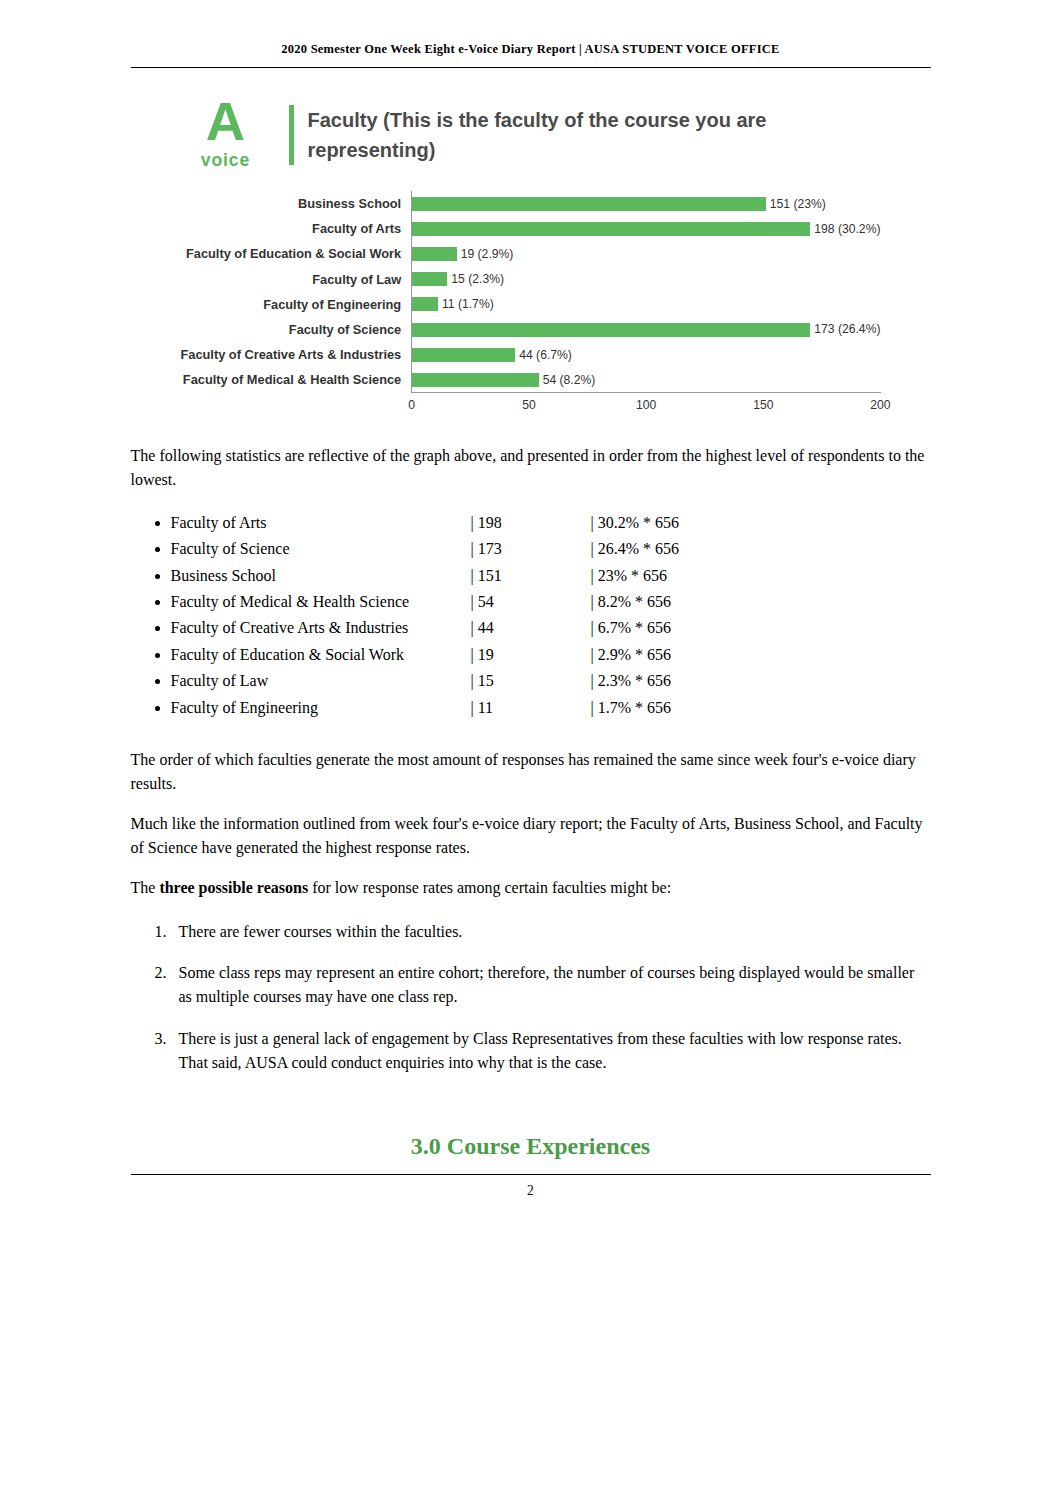2020 Semester One Week Eight e-Voice Diary Report | AUSA STUDENT VOICE OFFICE
A
voice
Faculty (This is the faculty of the course you are representing)
| Business School | 151 (23%) |
| Faculty of Arts | 198 (30.2%) |
| Faculty of Education & Social Work | 19 (2.9%) |
| Faculty of Law | 15 (2.3%) |
| Faculty of Engineering | 11 (1.7%) |
| Faculty of Science | 173 (26.4%) |
| Faculty of Creative Arts & Industries | 44 (6.7%) |
| Faculty of Medical & Health Science | 54 (8.2%) |
| | 0 50 100 150 200 |
The following statistics are reflective of the graph above, and presented in order from the highest level of respondents to the lowest.
Faculty of Arts| 198| 30.2% * 656
Faculty of Science| 173| 26.4% * 656
Business School| 151| 23% * 656
Faculty of Medical & Health Science| 54| 8.2% * 656
Faculty of Creative Arts & Industries| 44| 6.7% * 656
Faculty of Education & Social Work| 19| 2.9% * 656
Faculty of Law| 15| 2.3% * 656
Faculty of Engineering| 11| 1.7% * 656
The order of which faculties generate the most amount of responses has remained the same since week four's e-voice diary results.
Much like the information outlined from week four's e-voice diary report; the Faculty of Arts, Business School, and Faculty of Science have generated the highest response rates.
The three possible reasons for low response rates among certain faculties might be:
There are fewer courses within the faculties.
Some class reps may represent an entire cohort; therefore, the number of courses being displayed would be smaller as multiple courses may have one class rep.
There is just a general lack of engagement by Class Representatives from these faculties with low response rates. That said, AUSA could conduct enquiries into why that is the case.
3.0 Course Experiences
2